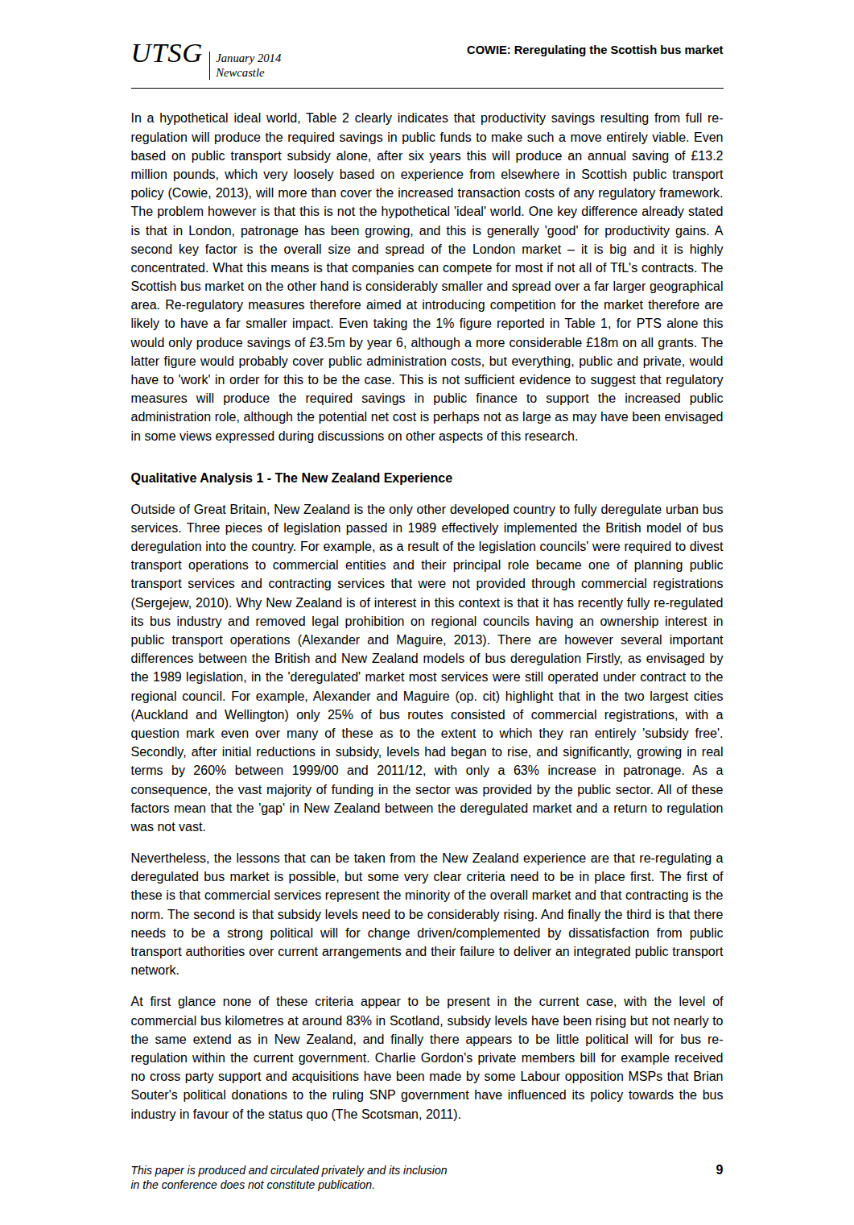UTSG January 2014
Newcastle
COWIE: Reregulating the Scottish bus market
In a hypothetical ideal world, Table 2 clearly indicates that productivity savings resulting from full re-regulation will produce the required savings in public funds to make such a move entirely viable. Even based on public transport subsidy alone, after six years this will produce an annual saving of £13.2 million pounds, which very loosely based on experience from elsewhere in Scottish public transport policy (Cowie, 2013), will more than cover the increased transaction costs of any regulatory framework. The problem however is that this is not the hypothetical 'ideal' world. One key difference already stated is that in London, patronage has been growing, and this is generally 'good' for productivity gains. A second key factor is the overall size and spread of the London market – it is big and it is highly concentrated. What this means is that companies can compete for most if not all of TfL's contracts. The Scottish bus market on the other hand is considerably smaller and spread over a far larger geographical area. Re-regulatory measures therefore aimed at introducing competition for the market therefore are likely to have a far smaller impact. Even taking the 1% figure reported in Table 1, for PTS alone this would only produce savings of £3.5m by year 6, although a more considerable £18m on all grants. The latter figure would probably cover public administration costs, but everything, public and private, would have to 'work' in order for this to be the case. This is not sufficient evidence to suggest that regulatory measures will produce the required savings in public finance to support the increased public administration role, although the potential net cost is perhaps not as large as may have been envisaged in some views expressed during discussions on other aspects of this research.
Qualitative Analysis 1 - The New Zealand Experience
Outside of Great Britain, New Zealand is the only other developed country to fully deregulate urban bus services. Three pieces of legislation passed in 1989 effectively implemented the British model of bus deregulation into the country. For example, as a result of the legislation councils' were required to divest transport operations to commercial entities and their principal role became one of planning public transport services and contracting services that were not provided through commercial registrations (Sergejew, 2010). Why New Zealand is of interest in this context is that it has recently fully re-regulated its bus industry and removed legal prohibition on regional councils having an ownership interest in public transport operations (Alexander and Maguire, 2013). There are however several important differences between the British and New Zealand models of bus deregulation Firstly, as envisaged by the 1989 legislation, in the 'deregulated' market most services were still operated under contract to the regional council. For example, Alexander and Maguire (op. cit) highlight that in the two largest cities (Auckland and Wellington) only 25% of bus routes consisted of commercial registrations, with a question mark even over many of these as to the extent to which they ran entirely 'subsidy free'. Secondly, after initial reductions in subsidy, levels had began to rise, and significantly, growing in real terms by 260% between 1999/00 and 2011/12, with only a 63% increase in patronage. As a consequence, the vast majority of funding in the sector was provided by the public sector. All of these factors mean that the 'gap' in New Zealand between the deregulated market and a return to regulation was not vast.
Nevertheless, the lessons that can be taken from the New Zealand experience are that re-regulating a deregulated bus market is possible, but some very clear criteria need to be in place first. The first of these is that commercial services represent the minority of the overall market and that contracting is the norm. The second is that subsidy levels need to be considerably rising. And finally the third is that there needs to be a strong political will for change driven/complemented by dissatisfaction from public transport authorities over current arrangements and their failure to deliver an integrated public transport network.
At first glance none of these criteria appear to be present in the current case, with the level of commercial bus kilometres at around 83% in Scotland, subsidy levels have been rising but not nearly to the same extend as in New Zealand, and finally there appears to be little political will for bus re-regulation within the current government. Charlie Gordon's private members bill for example received no cross party support and acquisitions have been made by some Labour opposition MSPs that Brian Souter's political donations to the ruling SNP government have influenced its policy towards the bus industry in favour of the status quo (The Scotsman, 2011).
This paper is produced and circulated privately and its inclusion
in the conference does not constitute publication.
9